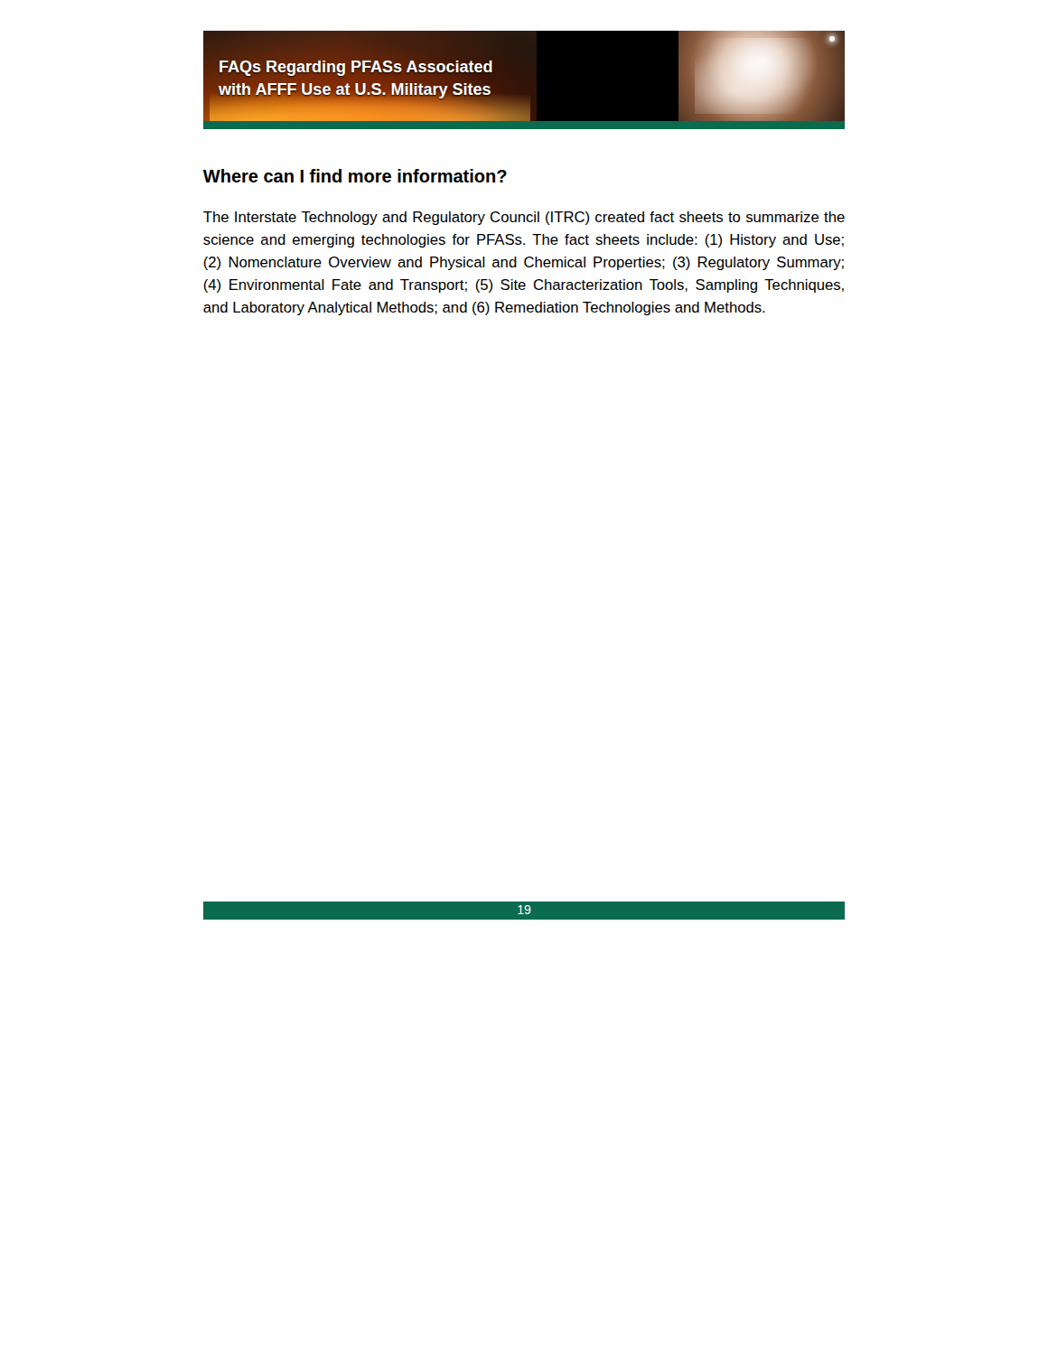FAQs Regarding PFASs Associated
with AFFF Use at U.S. Military Sites
Where can I find more information?
The Interstate Technology and Regulatory Council (ITRC) created fact sheets to summarize the science and emerging technologies for PFASs. The fact sheets include: (1) History and Use; (2) Nomenclature Overview and Physical and Chemical Properties; (3) Regulatory Summary; (4) Environmental Fate and Transport; (5) Site Characterization Tools, Sampling Techniques, and Laboratory Analytical Methods; and (6) Remediation Technologies and Methods.
19